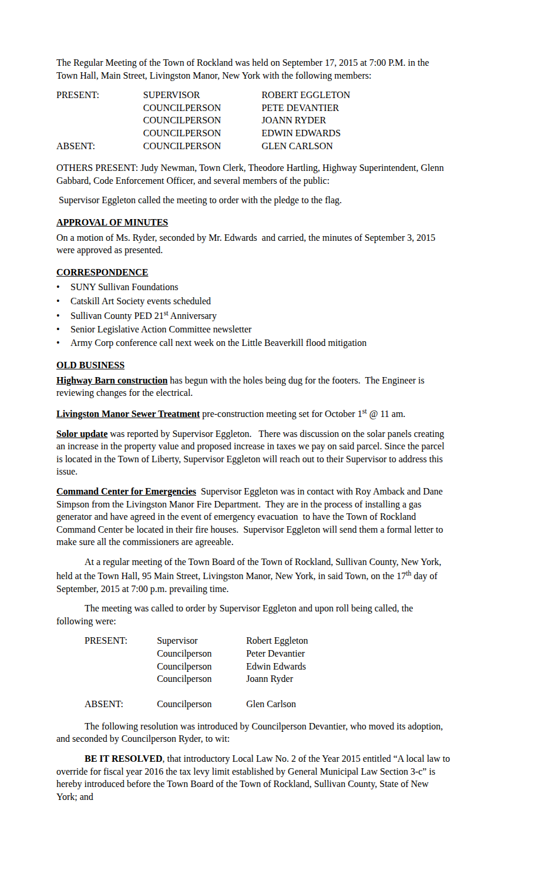The Regular Meeting of the Town of Rockland was held on September 17, 2015 at 7:00 P.M. in the Town Hall, Main Street, Livingston Manor, New York with the following members:
| PRESENT: | SUPERVISOR | ROBERT EGGLETON |
| | COUNCILPERSON | PETE DEVANTIER |
| | COUNCILPERSON | JOANN RYDER |
| | COUNCILPERSON | EDWIN EDWARDS |
| ABSENT: | COUNCILPERSON | GLEN CARLSON |
OTHERS PRESENT: Judy Newman, Town Clerk, Theodore Hartling, Highway Superintendent, Glenn Gabbard, Code Enforcement Officer, and several members of the public:
Supervisor Eggleton called the meeting to order with the pledge to the flag.
APPROVAL OF MINUTES
On a motion of Ms. Ryder, seconded by Mr. Edwards and carried, the minutes of September 3, 2015 were approved as presented.
CORRESPONDENCE
SUNY Sullivan Foundations
Catskill Art Society events scheduled
Sullivan County PED 21st Anniversary
Senior Legislative Action Committee newsletter
Army Corp conference call next week on the Little Beaverkill flood mitigation
OLD BUSINESS
Highway Barn construction has begun with the holes being dug for the footers. The Engineer is reviewing changes for the electrical.
Livingston Manor Sewer Treatment pre-construction meeting set for October 1st @ 11 am.
Solor update was reported by Supervisor Eggleton. There was discussion on the solar panels creating an increase in the property value and proposed increase in taxes we pay on said parcel. Since the parcel is located in the Town of Liberty, Supervisor Eggleton will reach out to their Supervisor to address this issue.
Command Center for Emergencies Supervisor Eggleton was in contact with Roy Amback and Dane Simpson from the Livingston Manor Fire Department. They are in the process of installing a gas generator and have agreed in the event of emergency evacuation to have the Town of Rockland Command Center be located in their fire houses. Supervisor Eggleton will send them a formal letter to make sure all the commissioners are agreeable.
At a regular meeting of the Town Board of the Town of Rockland, Sullivan County, New York, held at the Town Hall, 95 Main Street, Livingston Manor, New York, in said Town, on the 17th day of September, 2015 at 7:00 p.m. prevailing time.
The meeting was called to order by Supervisor Eggleton and upon roll being called, the following were:
| PRESENT: | Supervisor | Robert Eggleton |
| | Councilperson | Peter Devantier |
| | Councilperson | Edwin Edwards |
| | Councilperson | Joann Ryder |
| ABSENT: | Councilperson | Glen Carlson |
The following resolution was introduced by Councilperson Devantier, who moved its adoption, and seconded by Councilperson Ryder, to wit:
BE IT RESOLVED, that introductory Local Law No. 2 of the Year 2015 entitled “A local law to override for fiscal year 2016 the tax levy limit established by General Municipal Law Section 3-c” is hereby introduced before the Town Board of the Town of Rockland, Sullivan County, State of New York; and